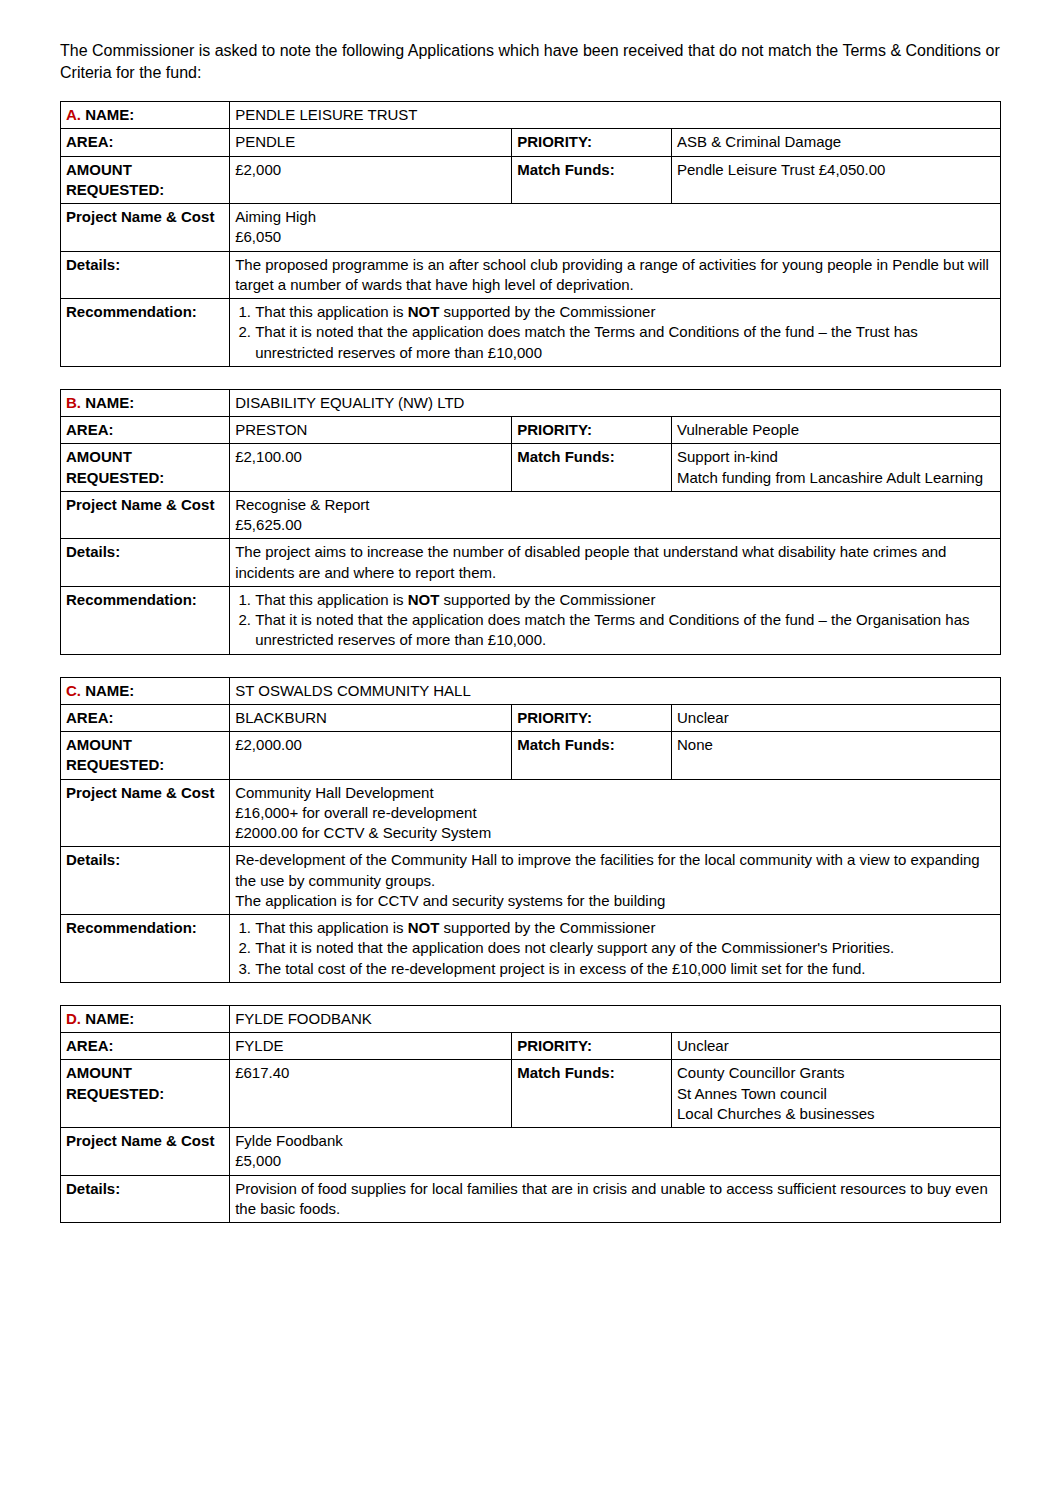The Commissioner is asked to note the following Applications which have been received that do not match the Terms & Conditions or Criteria for the fund:
| A. NAME: | PENDLE LEISURE TRUST |
| AREA: | PENDLE | PRIORITY: | ASB & Criminal Damage |
| AMOUNT REQUESTED: | £2,000 | Match Funds: | Pendle Leisure Trust £4,050.00 |
| Project Name & Cost | Aiming High £6,050 |
| Details: | The proposed programme is an after school club providing a range of activities for young people in Pendle but will target a number of wards that have high level of deprivation. |
| Recommendation: | That this application is NOT supported by the Commissioner That it is noted that the application does match the Terms and Conditions of the fund – the Trust has unrestricted reserves of more than £10,000 |
| B. NAME: | DISABILITY EQUALITY (NW) LTD |
| AREA: | PRESTON | PRIORITY: | Vulnerable People |
| AMOUNT REQUESTED: | £2,100.00 | Match Funds: | Support in-kind Match funding from Lancashire Adult Learning |
| Project Name & Cost | Recognise & Report £5,625.00 |
| Details: | The project aims to increase the number of disabled people that understand what disability hate crimes and incidents are and where to report them. |
| Recommendation: | That this application is NOT supported by the Commissioner That it is noted that the application does match the Terms and Conditions of the fund – the Organisation has unrestricted reserves of more than £10,000. |
| C. NAME: | ST OSWALDS COMMUNITY HALL |
| AREA: | BLACKBURN | PRIORITY: | Unclear |
| AMOUNT REQUESTED: | £2,000.00 | Match Funds: | None |
| Project Name & Cost | Community Hall Development £16,000+ for overall re-development £2000.00 for CCTV & Security System |
| Details: | Re-development of the Community Hall to improve the facilities for the local community with a view to expanding the use by community groups. The application is for CCTV and security systems for the building |
| Recommendation: | That this application is NOT supported by the Commissioner That it is noted that the application does not clearly support any of the Commissioner's Priorities. The total cost of the re-development project is in excess of the £10,000 limit set for the fund. |
| D. NAME: | FYLDE FOODBANK |
| AREA: | FYLDE | PRIORITY: | Unclear |
| AMOUNT REQUESTED: | £617.40 | Match Funds: | County Councillor Grants St Annes Town council Local Churches & businesses |
| Project Name & Cost | Fylde Foodbank £5,000 |
| Details: | Provision of food supplies for local families that are in crisis and unable to access sufficient resources to buy even the basic foods. |